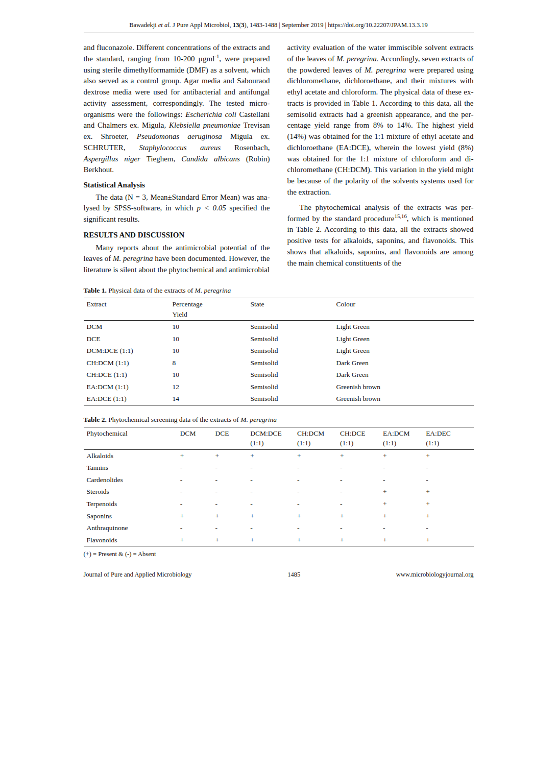Bawadekji et al. J Pure Appl Microbiol, 13(3), 1483-1488 | September 2019 | https://doi.org/10.22207/JPAM.13.3.19
and fluconazole. Different concentrations of the extracts and the standard, ranging from 10-200 µgml-1, were prepared using sterile dimethylformamide (DMF) as a solvent, which also served as a control group. Agar media and Sabouraod dextrose media were used for antibacterial and antifungal activity assessment, correspondingly. The tested microorganisms were the followings: Escherichia coli Castellani and Chalmers ex. Migula, Klebsiella pneumoniae Trevisan ex. Shroeter, Pseudomonas aeruginosa Migula ex. SCHRUTER, Staphylococcus aureus Rosenbach, Aspergillus niger Tieghem, Candida albicans (Robin) Berkhout.
Statistical Analysis
The data (N = 3, Mean±Standard Error Mean) was analysed by SPSS-software, in which p < 0.05 specified the significant results.
RESULTS AND DISCUSSION
Many reports about the antimicrobial potential of the leaves of M. peregrina have been documented. However, the literature is silent about the phytochemical and antimicrobial
activity evaluation of the water immiscible solvent extracts of the leaves of M. peregrina. Accordingly, seven extracts of the powdered leaves of M. peregrina were prepared using dichloromethane, dichloroethane, and their mixtures with ethyl acetate and chloroform. The physical data of these extracts is provided in Table 1. According to this data, all the semisolid extracts had a greenish appearance, and the percentage yield range from 8% to 14%. The highest yield (14%) was obtained for the 1:1 mixture of ethyl acetate and dichloroethane (EA:DCE), wherein the lowest yield (8%) was obtained for the 1:1 mixture of chloroform and dichloromethane (CH:DCM). This variation in the yield might be because of the polarity of the solvents systems used for the extraction.
The phytochemical analysis of the extracts was performed by the standard procedure15,16, which is mentioned in Table 2. According to this data, all the extracts showed positive tests for alkaloids, saponins, and flavonoids. This shows that alkaloids, saponins, and flavonoids are among the main chemical constituents of the
Table 1. Physical data of the extracts of M. peregrina
| Extract | Percentage Yield | State | Colour |
| --- | --- | --- | --- |
| DCM | 10 | Semisolid | Light Green |
| DCE | 10 | Semisolid | Light Green |
| DCM:DCE (1:1) | 10 | Semisolid | Light Green |
| CH:DCM (1:1) | 8 | Semisolid | Dark Green |
| CH:DCE (1:1) | 10 | Semisolid | Dark Green |
| EA:DCM (1:1) | 12 | Semisolid | Greenish brown |
| EA:DCE (1:1) | 14 | Semisolid | Greenish brown |
Table 2. Phytochemical screening data of the extracts of M. peregrina
| Phytochemical | DCM | DCE | DCM:DCE (1:1) | CH:DCM (1:1) | CH:DCE (1:1) | EA:DCM (1:1) | EA:DEC (1:1) |
| --- | --- | --- | --- | --- | --- | --- | --- |
| Alkaloids | + | + | + | + | + | + | + |
| Tannins | - | - | - | - | - | - | - |
| Cardenolides | - | - | - | - | - | - | - |
| Steroids | - | - | - | - | - | + | + |
| Terpenoids | - | - | - | - | - | + | + |
| Saponins | + | + | + | + | + | + | + |
| Anthraquinone | - | - | - | - | - | - | - |
| Flavonoids | + | + | + | + | + | + | + |
(+) = Present & (-) = Absent
Journal of Pure and Applied Microbiology
1485
www.microbiologyjournal.org